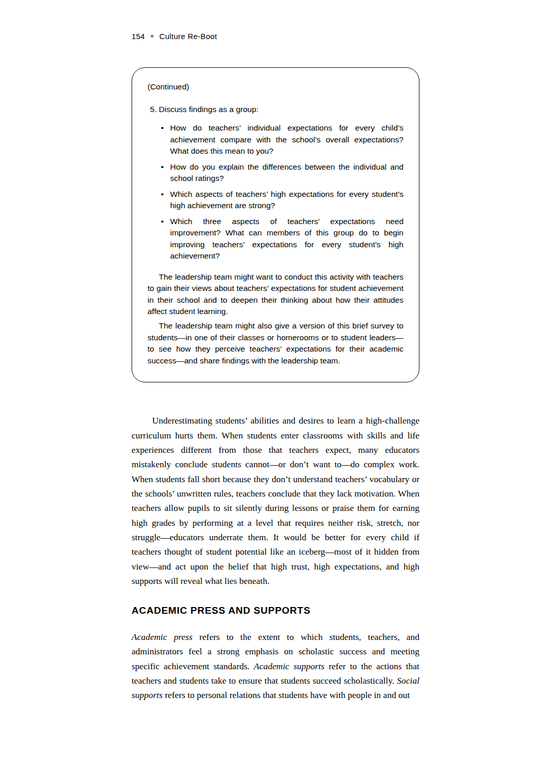154●Culture Re-Boot
(Continued)
Discuss findings as a group:
How do teachers’ individual expectations for every child’s achievement compare with the school’s overall expectations? What does this mean to you?
How do you explain the differences between the individual and school ratings?
Which aspects of teachers’ high expectations for every student’s high achievement are strong?
Which three aspects of teachers’ expectations need improvement? What can members of this group do to begin improving teachers’ expectations for every student’s high achievement?
The leadership team might want to conduct this activity with teachers to gain their views about teachers’ expectations for student achievement in their school and to deepen their thinking about how their attitudes affect student learning.
The leadership team might also give a version of this brief survey to students—in one of their classes or homerooms or to student leaders—to see how they perceive teachers’ expectations for their academic success—and share findings with the leadership team.
Underestimating students’ abilities and desires to learn a high-challenge curriculum hurts them. When students enter classrooms with skills and life experiences different from those that teachers expect, many educators mistakenly conclude students cannot—or don’t want to—do complex work. When students fall short because they don’t understand teachers’ vocabulary or the schools’ unwritten rules, teachers conclude that they lack motivation. When teachers allow pupils to sit silently during lessons or praise them for earning high grades by performing at a level that requires neither risk, stretch, nor struggle—educators underrate them. It would be better for every child if teachers thought of student potential like an iceberg—most of it hidden from view—and act upon the belief that high trust, high expectations, and high supports will reveal what lies beneath.
ACADEMIC PRESS AND SUPPORTS
Academic press refers to the extent to which students, teachers, and administrators feel a strong emphasis on scholastic success and meeting specific achievement standards. Academic supports refer to the actions that teachers and students take to ensure that students succeed scholastically. Social supports refers to personal relations that students have with people in and out